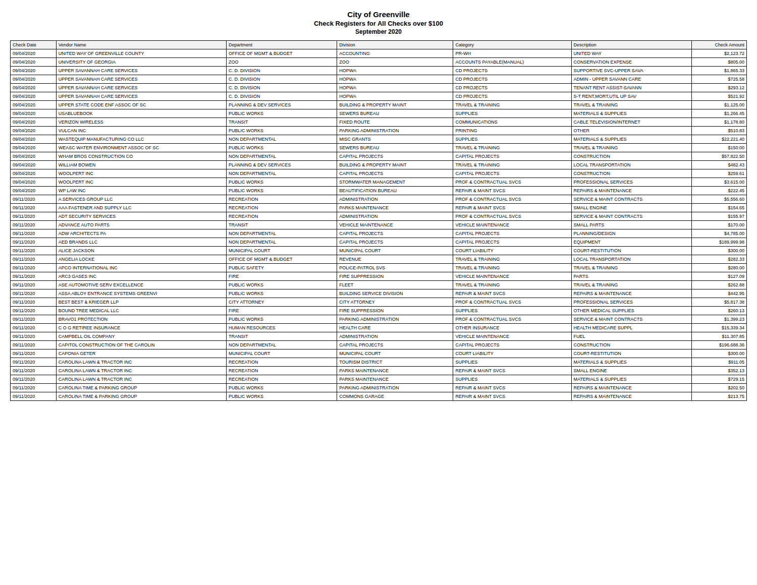City of Greenville
Check Registers for All Checks over $100
September 2020
| Check Date | Vendor Name | Department | Division | Category | Description | Check Amount |
| --- | --- | --- | --- | --- | --- | --- |
| 09/04/2020 | UNITED WAY OF GREENVILLE COUNTY | OFFICE OF MGMT & BUDGET | ACCOUNTING | PR-WH | UNITED WAY | $2,123.72 |
| 09/04/2020 | UNIVERSITY OF GEORGIA | ZOO | ZOO | ACCOUNTS PAYABLE(MANUAL) | CONSERVATION EXPENSE | $805.00 |
| 09/04/2020 | UPPER SAVANNAH CARE SERVICES | C. D. DIVISION | HOPWA | CD PROJECTS | SUPPORTIVE SVC-UPPER SAVA | $1,865.33 |
| 09/04/2020 | UPPER SAVANNAH CARE SERVICES | C. D. DIVISION | HOPWA | CD PROJECTS | ADMIN - UPPER SAVANN CARE | $725.58 |
| 09/04/2020 | UPPER SAVANNAH CARE SERVICES | C. D. DIVISION | HOPWA | CD PROJECTS | TENANT RENT ASSIST-SAVANN | $293.12 |
| 09/04/2020 | UPPER SAVANNAH CARE SERVICES | C. D. DIVISION | HOPWA | CD PROJECTS | S-T RENT,MORT,UTIL UP SAV | $521.92 |
| 09/04/2020 | UPPER STATE CODE ENF ASSOC OF SC | PLANNING & DEV SERVICES | BUILDING & PROPERTY MAINT | TRAVEL & TRAINING | TRAVEL & TRAINING | $1,125.00 |
| 09/04/2020 | USABLUEBOOK | PUBLIC WORKS | SEWERS BUREAU | SUPPLIES | MATERIALS & SUPPLIES | $1,266.45 |
| 09/04/2020 | VERIZON WIRELESS | TRANSIT | FIXED ROUTE | COMMUNICATIONS | CABLE TELEVISION/INTERNET | $1,178.80 |
| 09/04/2020 | VULCAN INC | PUBLIC WORKS | PARKING ADMINISTRATION | PRINTING | OTHER | $510.83 |
| 09/04/2020 | WASTEQUIP MANUFACTURING CO LLC | NON DEPARTMENTAL | MISC GRANTS | SUPPLIES | MATERIALS & SUPPLIES | $22,221.40 |
| 09/04/2020 | WEASC WATER ENVIRONMENT ASSOC OF SC | PUBLIC WORKS | SEWERS BUREAU | TRAVEL & TRAINING | TRAVEL & TRAINING | $150.00 |
| 09/04/2020 | WHAM BROS CONSTRUCTION CO | NON DEPARTMENTAL | CAPITAL PROJECTS | CAPITAL PROJECTS | CONSTRUCTION | $57,822.50 |
| 09/04/2020 | WILLIAM BOWEN | PLANNING & DEV SERVICES | BUILDING & PROPERTY MAINT | TRAVEL & TRAINING | LOCAL TRANSPORTATION | $482.43 |
| 09/04/2020 | WOOLPERT INC | NON DEPARTMENTAL | CAPITAL PROJECTS | CAPITAL PROJECTS | CONSTRUCTION | $259.61 |
| 09/04/2020 | WOOLPERT INC | PUBLIC WORKS | STORMWATER MANAGEMENT | PROF & CONTRACTUAL SVCS | PROFESSIONAL SERVICES | $3,615.00 |
| 09/04/2020 | WP LAW INC | PUBLIC WORKS | BEAUTIFICATION BUREAU | REPAIR & MAINT SVCS | REPAIRS & MAINTENANCE | $222.45 |
| 09/11/2020 | A SERVICES GROUP LLC | RECREATION | ADMINISTRATION | PROF & CONTRACTUAL SVCS | SERVICE & MAINT CONTRACTS | $5,556.60 |
| 09/11/2020 | AAA FASTENER AND SUPPLY LLC | RECREATION | PARKS MAINTENANCE | REPAIR & MAINT SVCS | SMALL ENGINE | $154.65 |
| 09/11/2020 | ADT SECURITY SERVICES | RECREATION | ADMINISTRATION | PROF & CONTRACTUAL SVCS | SERVICE & MAINT CONTRACTS | $155.97 |
| 09/11/2020 | ADVANCE AUTO PARTS | TRANSIT | VEHICLE MAINTENANCE | VEHICLE MAINTENANCE | SMALL PARTS | $170.00 |
| 09/11/2020 | ADW ARCHITECTS PA | NON DEPARTMENTAL | CAPITAL PROJECTS | CAPITAL PROJECTS | PLANNING/DESIGN | $4,785.00 |
| 09/11/2020 | AED BRANDS LLC | NON DEPARTMENTAL | CAPITAL PROJECTS | CAPITAL PROJECTS | EQUIPMENT | $189,999.98 |
| 09/11/2020 | ALICE JACKSON | MUNICIPAL COURT | MUNICIPAL COURT | COURT LIABILITY | COURT-RESTITUTION | $300.00 |
| 09/11/2020 | ANGELIA LOCKE | OFFICE OF MGMT & BUDGET | REVENUE | TRAVEL & TRAINING | LOCAL TRANSPORTATION | $282.33 |
| 09/11/2020 | APCO INTERNATIONAL INC | PUBLIC SAFETY | POLICE-PATROL SVS | TRAVEL & TRAINING | TRAVEL & TRAINING | $280.00 |
| 09/11/2020 | ARC3 GASES INC | FIRE | FIRE SUPPRESSION | VEHICLE MAINTENANCE | PARTS | $127.09 |
| 09/11/2020 | ASE AUTOMOTIVE SERV EXCELLENCE | PUBLIC WORKS | FLEET | TRAVEL & TRAINING | TRAVEL & TRAINING | $262.88 |
| 09/11/2020 | ASSA ABLOY ENTRANCE SYSTEMS GREENVI | PUBLIC WORKS | BUILDING SERVICE DIVISION | REPAIR & MAINT SVCS | REPAIRS & MAINTENANCE | $442.95 |
| 09/11/2020 | BEST BEST & KRIEGER LLP | CITY ATTORNEY | CITY ATTORNEY | PROF & CONTRACTUAL SVCS | PROFESSIONAL SERVICES | $5,817.38 |
| 09/11/2020 | BOUND TREE MEDICAL LLC | FIRE | FIRE SUPPRESSION | SUPPLIES | OTHER MEDICAL SUPPLIES | $260.13 |
| 09/11/2020 | BRAVO1 PROTECTION | PUBLIC WORKS | PARKING ADMINISTRATION | PROF & CONTRACTUAL SVCS | SERVICE & MAINT CONTRACTS | $1,399.23 |
| 09/11/2020 | C O G RETIREE INSURANCE | HUMAN RESOURCES | HEALTH CARE | OTHER INSURANCE | HEALTH MEDICARE SUPPL | $15,339.34 |
| 09/11/2020 | CAMPBELL OIL COMPANY | TRANSIT | ADMINISTRATION | VEHICLE MAINTENANCE | FUEL | $11,307.85 |
| 09/11/2020 | CAPITOL CONSTRUCTION OF THE CAROLIN | NON DEPARTMENTAL | CAPITAL PROJECTS | CAPITAL PROJECTS | CONSTRUCTION | $196,688.36 |
| 09/11/2020 | CAPONIA GETER | MUNICIPAL COURT | MUNICIPAL COURT | COURT LIABILITY | COURT-RESTITUTION | $300.00 |
| 09/11/2020 | CAROLINA LAWN & TRACTOR INC | RECREATION | TOURISM DISTRICT | SUPPLIES | MATERIALS & SUPPLIES | $911.05 |
| 09/11/2020 | CAROLINA LAWN & TRACTOR INC | RECREATION | PARKS MAINTENANCE | REPAIR & MAINT SVCS | SMALL ENGINE | $352.13 |
| 09/11/2020 | CAROLINA LAWN & TRACTOR INC | RECREATION | PARKS MAINTENANCE | SUPPLIES | MATERIALS & SUPPLIES | $729.15 |
| 09/11/2020 | CAROLINA TIME & PARKING GROUP | PUBLIC WORKS | PARKING ADMINISTRATION | REPAIR & MAINT SVCS | REPAIRS & MAINTENANCE | $202.50 |
| 09/11/2020 | CAROLINA TIME & PARKING GROUP | PUBLIC WORKS | COMMONS GARAGE | REPAIR & MAINT SVCS | REPAIRS & MAINTENANCE | $213.75 |